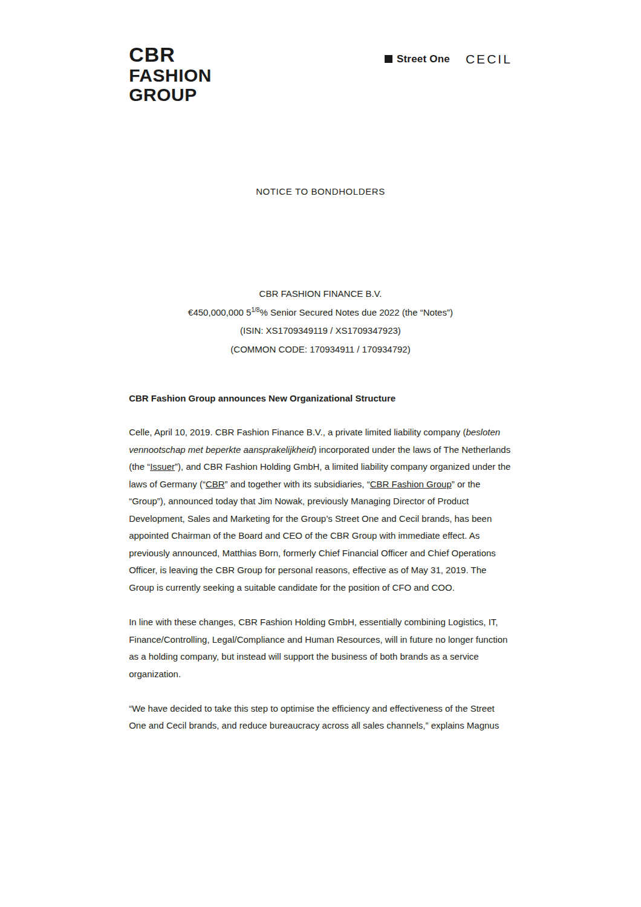CBR
Fashion
Group
Street One CECIL
NOTICE TO BONDHOLDERS
CBR FASHION FINANCE B.V.
€450,000,000 51/8% Senior Secured Notes due 2022 (the “Notes”)
(ISIN: XS1709349119 / XS1709347923)
(COMMON CODE: 170934911 / 170934792)
CBR Fashion Group announces New Organizational Structure
Celle, April 10, 2019. CBR Fashion Finance B.V., a private limited liability company (besloten vennootschap met beperkte aansprakelijkheid) incorporated under the laws of The Netherlands (the “Issuer”), and CBR Fashion Holding GmbH, a limited liability company organized under the laws of Germany (“CBR” and together with its subsidiaries, “CBR Fashion Group” or the “Group”), announced today that Jim Nowak, previously Managing Director of Product Development, Sales and Marketing for the Group’s Street One and Cecil brands, has been appointed Chairman of the Board and CEO of the CBR Group with immediate effect. As previously announced, Matthias Born, formerly Chief Financial Officer and Chief Operations Officer, is leaving the CBR Group for personal reasons, effective as of May 31, 2019. The Group is currently seeking a suitable candidate for the position of CFO and COO.
In line with these changes, CBR Fashion Holding GmbH, essentially combining Logistics, IT, Finance/Controlling, Legal/Compliance and Human Resources, will in future no longer function as a holding company, but instead will support the business of both brands as a service organization.
“We have decided to take this step to optimise the efficiency and effectiveness of the Street One and Cecil brands, and reduce bureaucracy across all sales channels,” explains Magnus